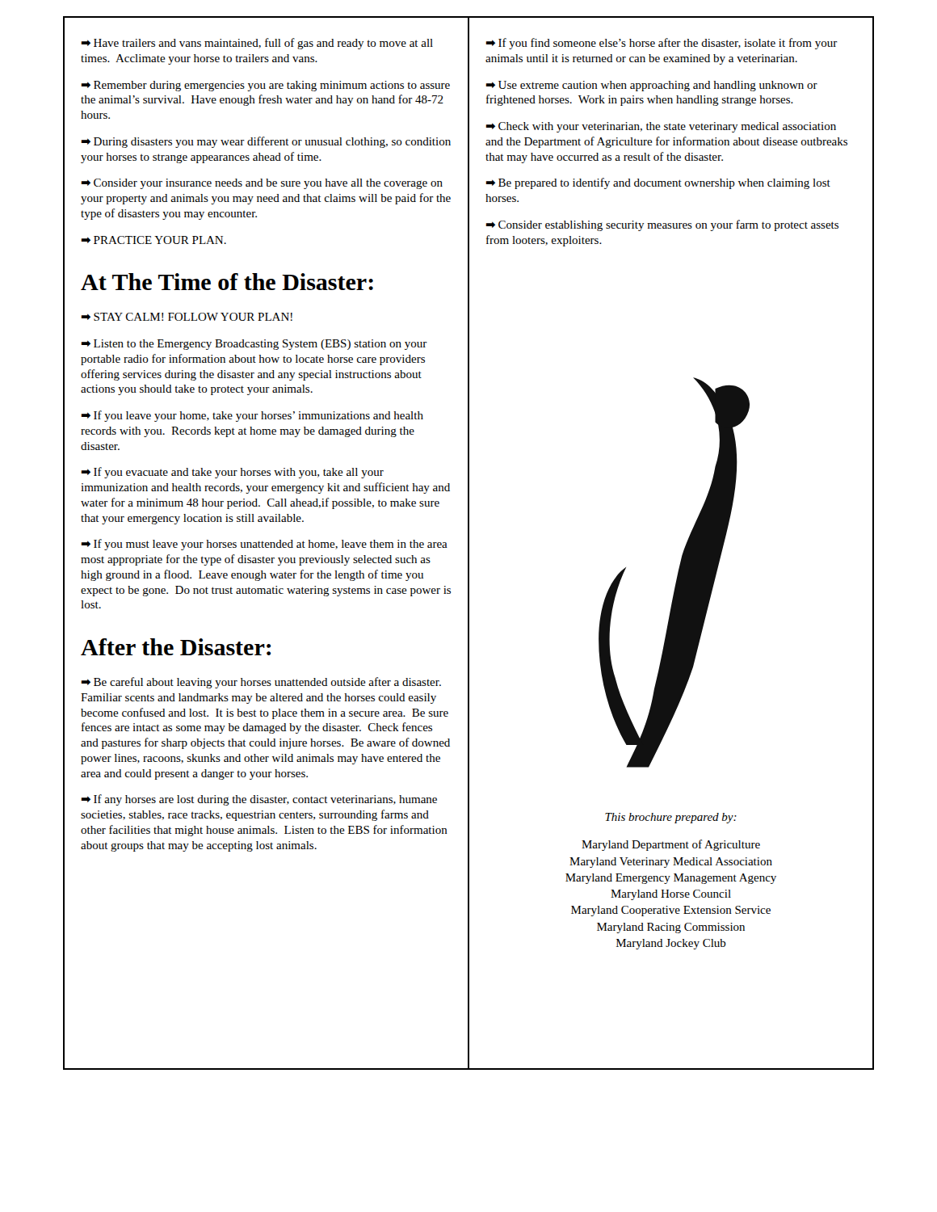➡Have trailers and vans maintained, full of gas and ready to move at all times. Acclimate your horse to trailers and vans.
➡Remember during emergencies you are taking minimum actions to assure the animal’s survival. Have enough fresh water and hay on hand for 48-72 hours.
➡During disasters you may wear different or unusual clothing, so condition your horses to strange appearances ahead of time.
➡Consider your insurance needs and be sure you have all the coverage on your property and animals you may need and that claims will be paid for the type of disasters you may encounter.
➡PRACTICE YOUR PLAN.
At The Time of the Disaster:
➡STAY CALM! FOLLOW YOUR PLAN!
➡Listen to the Emergency Broadcasting System (EBS) station on your portable radio for information about how to locate horse care providers offering services during the disaster and any special instructions about actions you should take to protect your animals.
➡If you leave your home, take your horses’ immunizations and health records with you. Records kept at home may be damaged during the disaster.
➡If you evacuate and take your horses with you, take all your immunization and health records, your emergency kit and sufficient hay and water for a minimum 48 hour period. Call ahead,if possible, to make sure that your emergency location is still available.
➡If you must leave your horses unattended at home, leave them in the area most appropriate for the type of disaster you previously selected such as high ground in a flood. Leave enough water for the length of time you expect to be gone. Do not trust automatic watering systems in case power is lost.
After the Disaster:
➡Be careful about leaving your horses unattended outside after a disaster. Familiar scents and landmarks may be altered and the horses could easily become confused and lost. It is best to place them in a secure area. Be sure fences are intact as some may be damaged by the disaster. Check fences and pastures for sharp objects that could injure horses. Be aware of downed power lines, racoons, skunks and other wild animals may have entered the area and could present a danger to your horses.
➡If any horses are lost during the disaster, contact veterinarians, humane societies, stables, race tracks, equestrian centers, surrounding farms and other facilities that might house animals. Listen to the EBS for information about groups that may be accepting lost animals.
➡If you find someone else’s horse after the disaster, isolate it from your animals until it is returned or can be examined by a veterinarian.
➡Use extreme caution when approaching and handling unknown or frightened horses. Work in pairs when handling strange horses.
➡Check with your veterinarian, the state veterinary medical association and the Department of Agriculture for information about disease outbreaks that may have occurred as a result of the disaster.
➡Be prepared to identify and document ownership when claiming lost horses.
➡Consider establishing security measures on your farm to protect assets from looters, exploiters.
This brochure prepared by:
Maryland Department of Agriculture
Maryland Veterinary Medical Association
Maryland Emergency Management Agency
Maryland Horse Council
Maryland Cooperative Extension Service
Maryland Racing Commission
Maryland Jockey Club